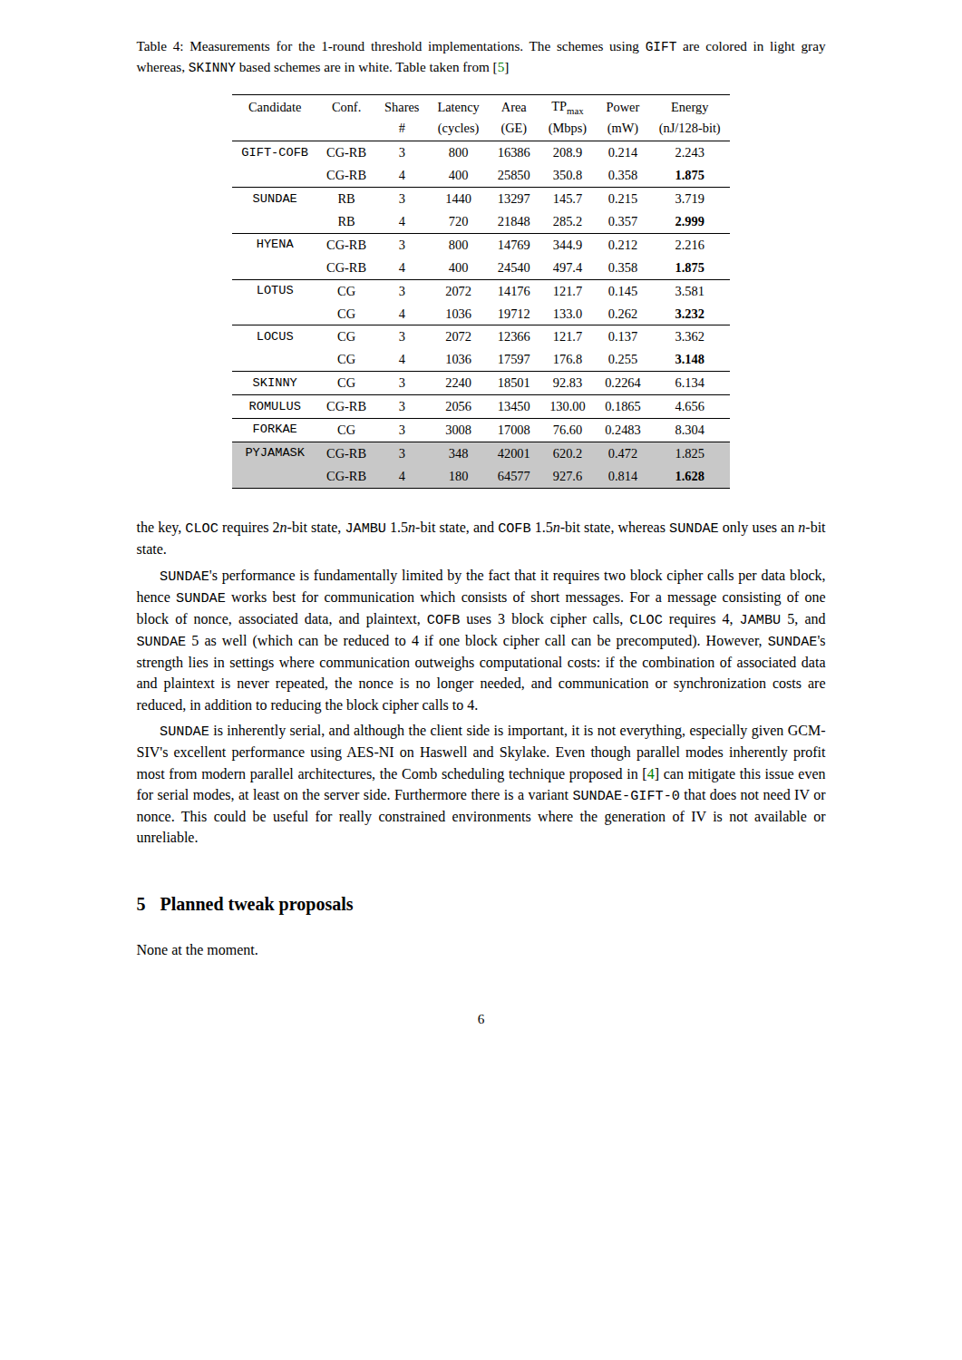Table 4: Measurements for the 1-round threshold implementations. The schemes using GIFT are colored in light gray whereas, SKINNY based schemes are in white. Table taken from [5]
| Candidate | Conf. | Shares | Latency | Area | TP max | Power | Energy |
| --- | --- | --- | --- | --- | --- | --- | --- |
| | | # | (cycles) | (GE) | (Mbps) | (mW) | (nJ/128-bit) |
| GIFT-COFB | CG-RB | 3 | 800 | 16386 | 208.9 | 0.214 | 2.243 |
| | CG-RB | 4 | 400 | 25850 | 350.8 | 0.358 | 1.875 |
| SUNDAE | RB | 3 | 1440 | 13297 | 145.7 | 0.215 | 3.719 |
| | RB | 4 | 720 | 21848 | 285.2 | 0.357 | 2.999 |
| HYENA | CG-RB | 3 | 800 | 14769 | 344.9 | 0.212 | 2.216 |
| | CG-RB | 4 | 400 | 24540 | 497.4 | 0.358 | 1.875 |
| LOTUS | CG | 3 | 2072 | 14176 | 121.7 | 0.145 | 3.581 |
| | CG | 4 | 1036 | 19712 | 133.0 | 0.262 | 3.232 |
| LOCUS | CG | 3 | 2072 | 12366 | 121.7 | 0.137 | 3.362 |
| | CG | 4 | 1036 | 17597 | 176.8 | 0.255 | 3.148 |
| SKINNY | CG | 3 | 2240 | 18501 | 92.83 | 0.2264 | 6.134 |
| ROMULUS | CG-RB | 3 | 2056 | 13450 | 130.00 | 0.1865 | 4.656 |
| FORKAE | CG | 3 | 3008 | 17008 | 76.60 | 0.2483 | 8.304 |
| PYJAMASK | CG-RB | 3 | 348 | 42001 | 620.2 | 0.472 | 1.825 |
| | CG-RB | 4 | 180 | 64577 | 927.6 | 0.814 | 1.628 |
the key, CLOC requires 2n-bit state, JAMBU 1.5n-bit state, and COFB 1.5n-bit state, whereas SUNDAE only uses an n-bit state.
SUNDAE's performance is fundamentally limited by the fact that it requires two block cipher calls per data block, hence SUNDAE works best for communication which consists of short messages. For a message consisting of one block of nonce, associated data, and plaintext, COFB uses 3 block cipher calls, CLOC requires 4, JAMBU 5, and SUNDAE 5 as well (which can be reduced to 4 if one block cipher call can be precomputed). However, SUNDAE's strength lies in settings where communication outweighs computational costs: if the combination of associated data and plaintext is never repeated, the nonce is no longer needed, and communication or synchronization costs are reduced, in addition to reducing the block cipher calls to 4.
SUNDAE is inherently serial, and although the client side is important, it is not everything, especially given GCM-SIV's excellent performance using AES-NI on Haswell and Skylake. Even though parallel modes inherently profit most from modern parallel architectures, the Comb scheduling technique proposed in [4] can mitigate this issue even for serial modes, at least on the server side. Furthermore there is a variant SUNDAE-GIFT-0 that does not need IV or nonce. This could be useful for really constrained environments where the generation of IV is not available or unreliable.
5 Planned tweak proposals
None at the moment.
6